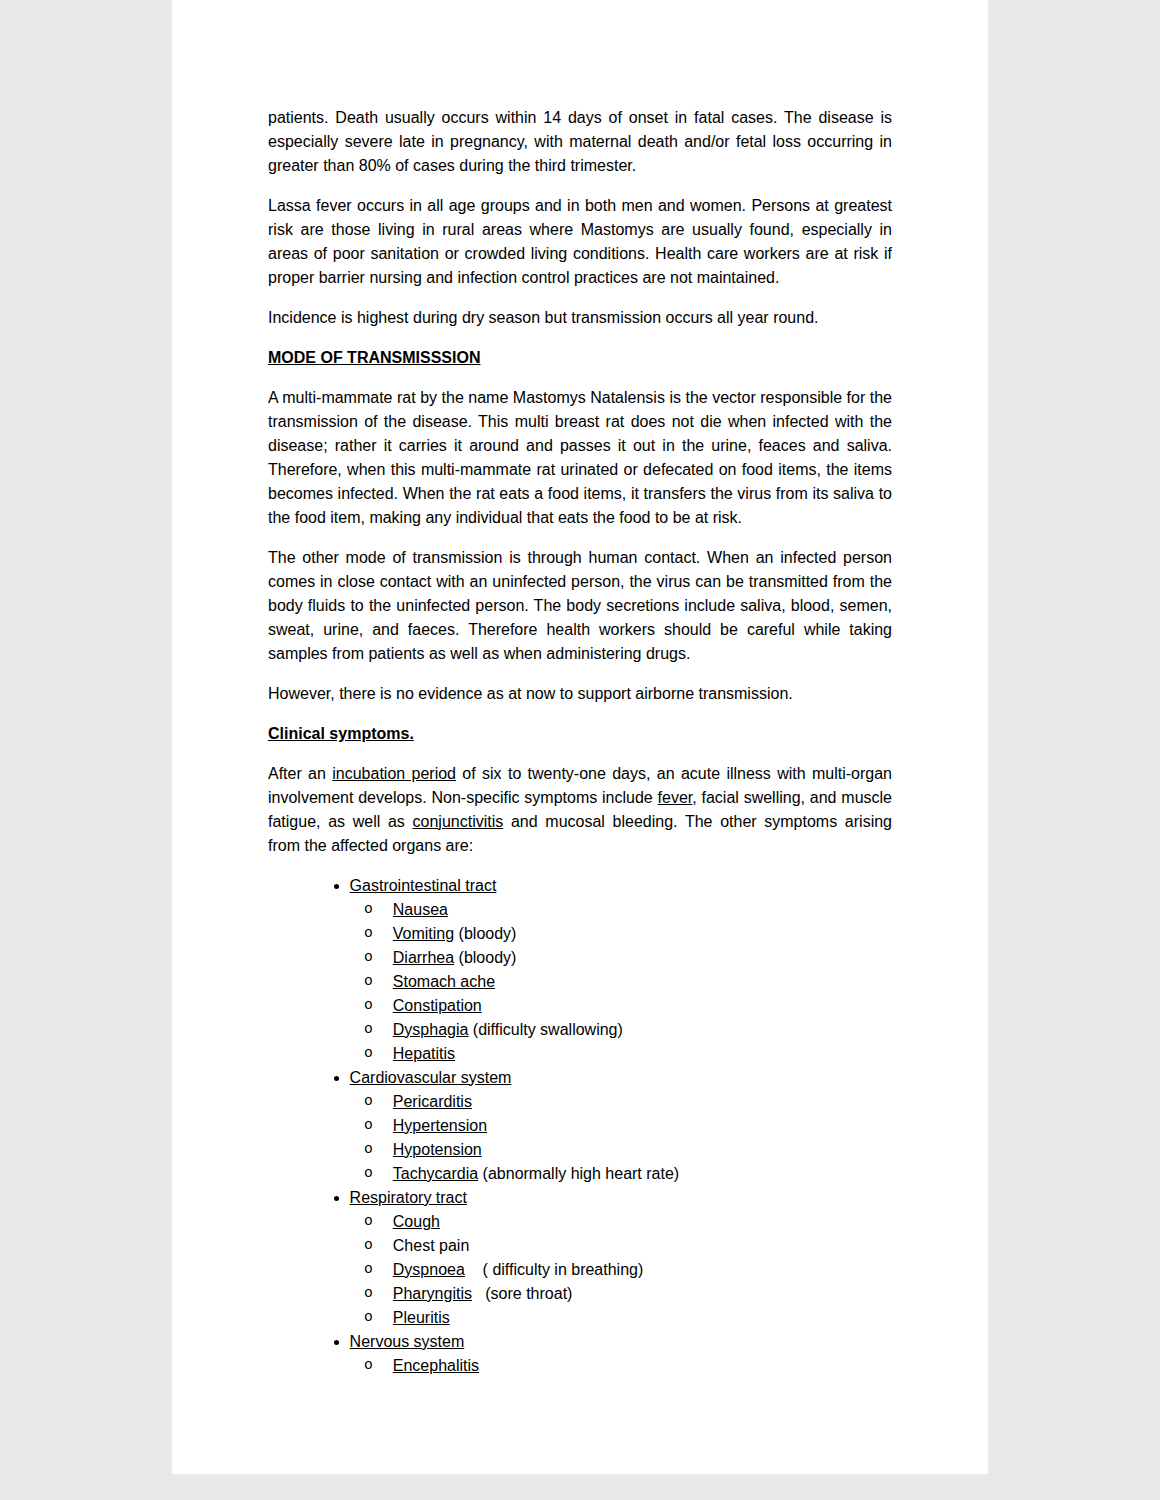patients. Death usually occurs within 14 days of onset in fatal cases. The disease is especially severe late in pregnancy, with maternal death and/or fetal loss occurring in greater than 80% of cases during the third trimester.
Lassa fever occurs in all age groups and in both men and women. Persons at greatest risk are those living in rural areas where Mastomys are usually found, especially in areas of poor sanitation or crowded living conditions. Health care workers are at risk if proper barrier nursing and infection control practices are not maintained.
Incidence is highest during dry season but transmission occurs all year round.
MODE OF TRANSMISSSION
A multi-mammate rat by the name Mastomys Natalensis is the vector responsible for the transmission of the disease. This multi breast rat does not die when infected with the disease; rather it carries it around and passes it out in the urine, feaces and saliva. Therefore, when this multi-mammate rat urinated or defecated on food items, the items becomes infected. When the rat eats a food items, it transfers the virus from its saliva to the food item, making any individual that eats the food to be at risk.
The other mode of transmission is through human contact. When an infected person comes in close contact with an uninfected person, the virus can be transmitted from the body fluids to the uninfected person. The body secretions include saliva, blood, semen, sweat, urine, and faeces. Therefore health workers should be careful while taking samples from patients as well as when administering drugs.
However, there is no evidence as at now to support airborne transmission.
Clinical symptoms.
After an incubation period of six to twenty-one days, an acute illness with multi-organ involvement develops. Non-specific symptoms include fever, facial swelling, and muscle fatigue, as well as conjunctivitis and mucosal bleeding. The other symptoms arising from the affected organs are:
Gastrointestinal tract
Nausea
Vomiting (bloody)
Diarrhea (bloody)
Stomach ache
Constipation
Dysphagia (difficulty swallowing)
Hepatitis
Cardiovascular system
Pericarditis
Hypertension
Hypotension
Tachycardia (abnormally high heart rate)
Respiratory tract
Cough
Chest pain
Dyspnoea ( difficulty in breathing)
Pharyngitis (sore throat)
Pleuritis
Nervous system
Encephalitis